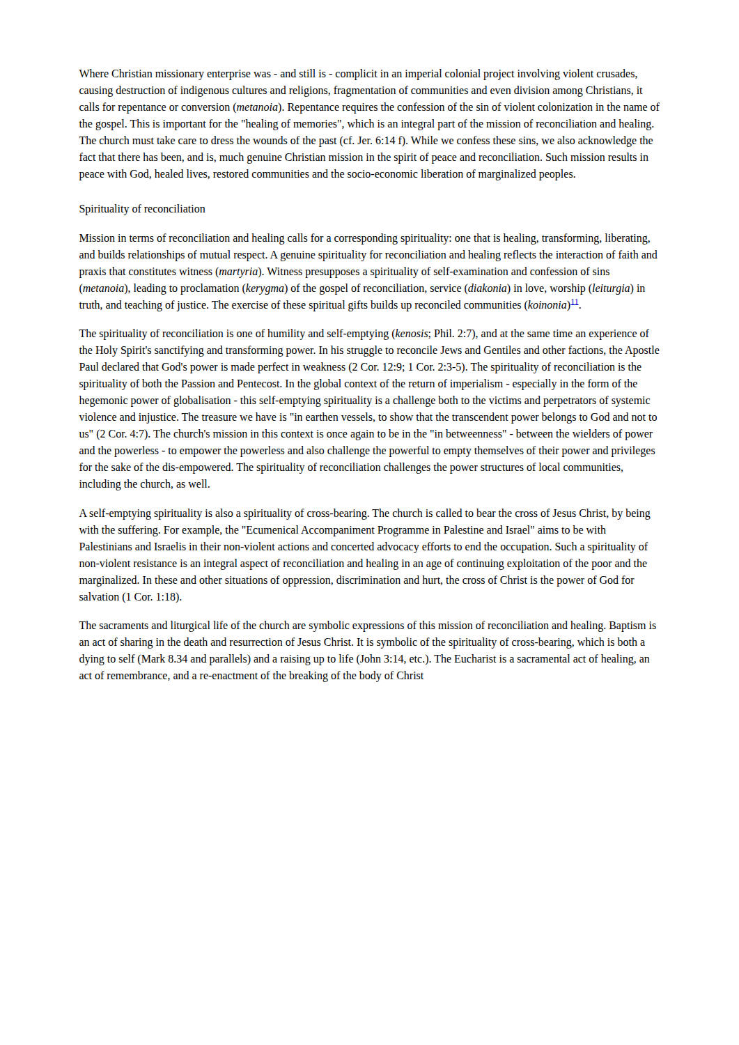Where Christian missionary enterprise was - and still is - complicit in an imperial colonial project involving violent crusades, causing destruction of indigenous cultures and religions, fragmentation of communities and even division among Christians, it calls for repentance or conversion (metanoia). Repentance requires the confession of the sin of violent colonization in the name of the gospel. This is important for the "healing of memories", which is an integral part of the mission of reconciliation and healing. The church must take care to dress the wounds of the past (cf. Jer. 6:14 f). While we confess these sins, we also acknowledge the fact that there has been, and is, much genuine Christian mission in the spirit of peace and reconciliation. Such mission results in peace with God, healed lives, restored communities and the socio-economic liberation of marginalized peoples.
Spirituality of reconciliation
Mission in terms of reconciliation and healing calls for a corresponding spirituality: one that is healing, transforming, liberating, and builds relationships of mutual respect. A genuine spirituality for reconciliation and healing reflects the interaction of faith and praxis that constitutes witness (martyria). Witness presupposes a spirituality of self-examination and confession of sins (metanoia), leading to proclamation (kerygma) of the gospel of reconciliation, service (diakonia) in love, worship (leiturgia) in truth, and teaching of justice. The exercise of these spiritual gifts builds up reconciled communities (koinonia)11.
The spirituality of reconciliation is one of humility and self-emptying (kenosis; Phil. 2:7), and at the same time an experience of the Holy Spirit's sanctifying and transforming power. In his struggle to reconcile Jews and Gentiles and other factions, the Apostle Paul declared that God's power is made perfect in weakness (2 Cor. 12:9; 1 Cor. 2:3-5). The spirituality of reconciliation is the spirituality of both the Passion and Pentecost. In the global context of the return of imperialism - especially in the form of the hegemonic power of globalisation - this self-emptying spirituality is a challenge both to the victims and perpetrators of systemic violence and injustice. The treasure we have is "in earthen vessels, to show that the transcendent power belongs to God and not to us" (2 Cor. 4:7). The church's mission in this context is once again to be in the "in betweenness" - between the wielders of power and the powerless - to empower the powerless and also challenge the powerful to empty themselves of their power and privileges for the sake of the dis-empowered. The spirituality of reconciliation challenges the power structures of local communities, including the church, as well.
A self-emptying spirituality is also a spirituality of cross-bearing. The church is called to bear the cross of Jesus Christ, by being with the suffering. For example, the "Ecumenical Accompaniment Programme in Palestine and Israel" aims to be with Palestinians and Israelis in their non-violent actions and concerted advocacy efforts to end the occupation. Such a spirituality of non-violent resistance is an integral aspect of reconciliation and healing in an age of continuing exploitation of the poor and the marginalized. In these and other situations of oppression, discrimination and hurt, the cross of Christ is the power of God for salvation (1 Cor. 1:18).
The sacraments and liturgical life of the church are symbolic expressions of this mission of reconciliation and healing. Baptism is an act of sharing in the death and resurrection of Jesus Christ. It is symbolic of the spirituality of cross-bearing, which is both a dying to self (Mark 8.34 and parallels) and a raising up to life (John 3:14, etc.). The Eucharist is a sacramental act of healing, an act of remembrance, and a re-enactment of the breaking of the body of Christ